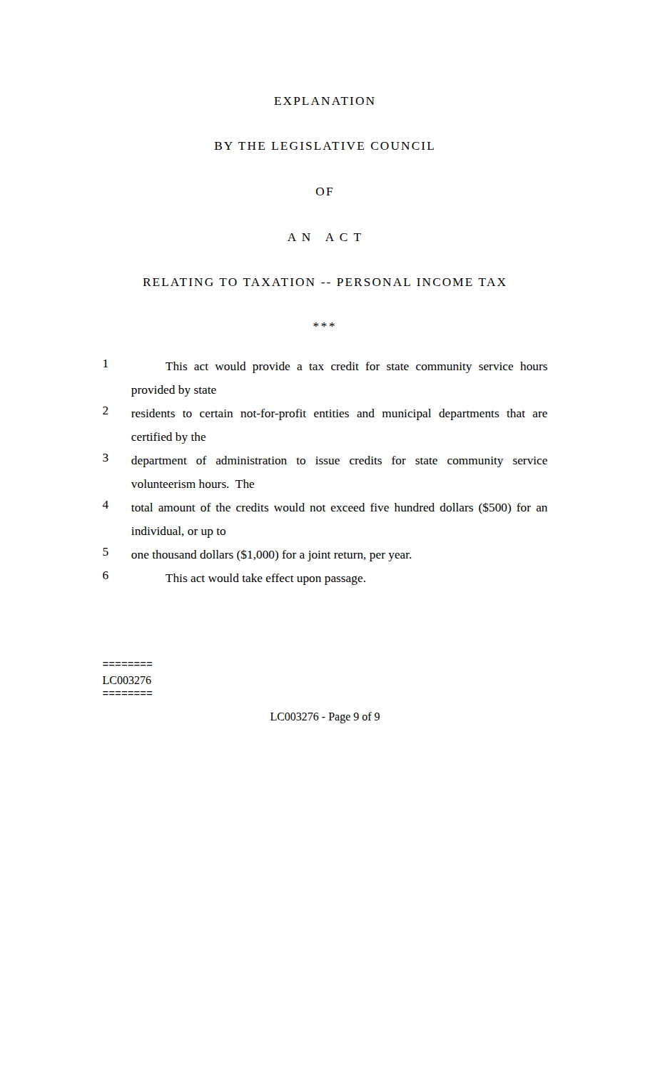EXPLANATION
BY THE LEGISLATIVE COUNCIL
OF
A N A C T
RELATING TO TAXATION -- PERSONAL INCOME TAX
***
| 1 | This act would provide a tax credit for state community service hours provided by state |
| 2 | residents to certain not-for-profit entities and municipal departments that are certified by the |
| 3 | department of administration to issue credits for state community service volunteerism hours. The |
| 4 | total amount of the credits would not exceed five hundred dollars ($500) for an individual, or up to |
| 5 | one thousand dollars ($1,000) for a joint return, per year. |
| 6 | This act would take effect upon passage. |
========
LC003276
========
LC003276 - Page 9 of 9